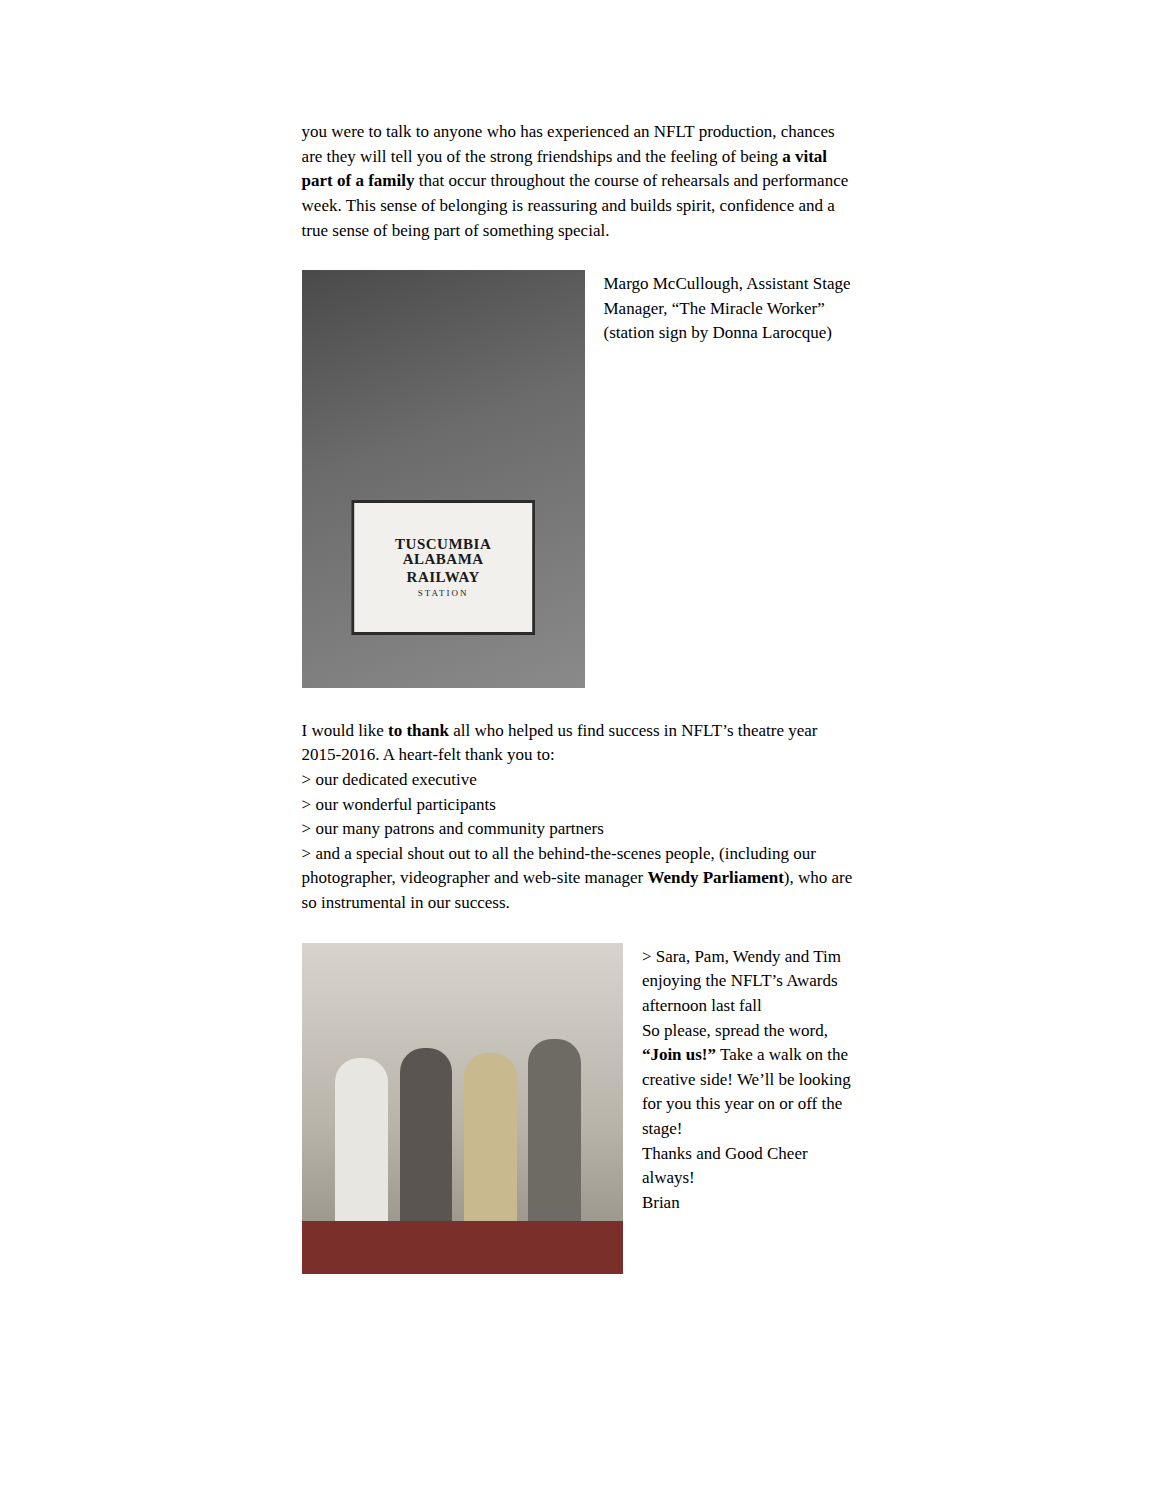you were to talk to anyone who has experienced an NFLT production, chances are they will tell you of the strong friendships and the feeling of being a vital part of a family that occur throughout the course of rehearsals and performance week. This sense of belonging is reassuring and builds spirit, confidence and a true sense of being part of something special.
TUSCUMBIA ALABAMA RAILWAY STATION
Margo McCullough, Assistant Stage Manager, “The Miracle Worker” (station sign by Donna Larocque)
I would like to thank all who helped us find success in NFLT’s theatre year 2015-2016. A heart-felt thank you to:
> our dedicated executive
> our wonderful participants
> our many patrons and community partners
> and a special shout out to all the behind-the-scenes people, (including our photographer, videographer and web-site manager Wendy Parliament), who are so instrumental in our success.
> Sara, Pam, Wendy and Tim enjoying the NFLT’s Awards afternoon last fall
So please, spread the word, “Join us!” Take a walk on the creative side! We’ll be looking for you this year on or off the stage!
Thanks and Good Cheer always!
Brian